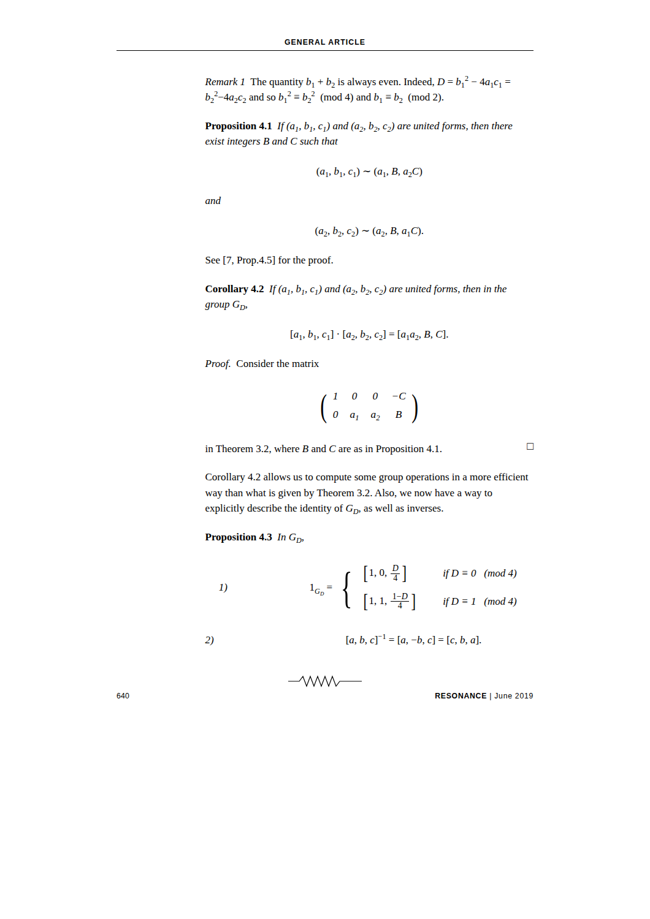GENERAL ARTICLE
Remark 1 The quantity b1 + b2 is always even. Indeed, D = b12 − 4a1c1 = b22−4a2c2 and so b12 ≡ b22 (mod 4) and b1 ≡ b2 (mod 2).
Proposition 4.1 If (a1, b1, c1) and (a2, b2, c2) are united forms, then there exist integers B and C such that
(a1, b1, c1) ∼ (a1, B, a2C)
and
(a2, b2, c2) ∼ (a2, B, a1C).
See [7, Prop.4.5] for the proof.
Corollary 4.2 If (a1, b1, c1) and (a2, b2, c2) are united forms, then in the group GD,
[a1, b1, c1] · [a2, b2, c2] = [a1a2, B, C].
Proof. Consider the matrix
(
| 1 | 0 | 0 | − C |
| 0 | a 1 | a 2 | B |
)
in Theorem 3.2, where B and C are as in Proposition 4.1.□
Corollary 4.2 allows us to compute some group operations in a more efficient way than what is given by Theorem 3.2. Also, we now have a way to explicitly describe the identity of GD, as well as inverses.
Proposition 4.3 In GD,
1)
1GD =
{
| [ 1, 0, D 4 ] | if D ≡ 0 (mod 4) |
| [ 1, 1, 1− D 4 ] | if D ≡ 1 (mod 4) |
2)
[a, b, c]−1 = [a, −b, c] = [c, b, a].
640
RESONANCE | June 2019